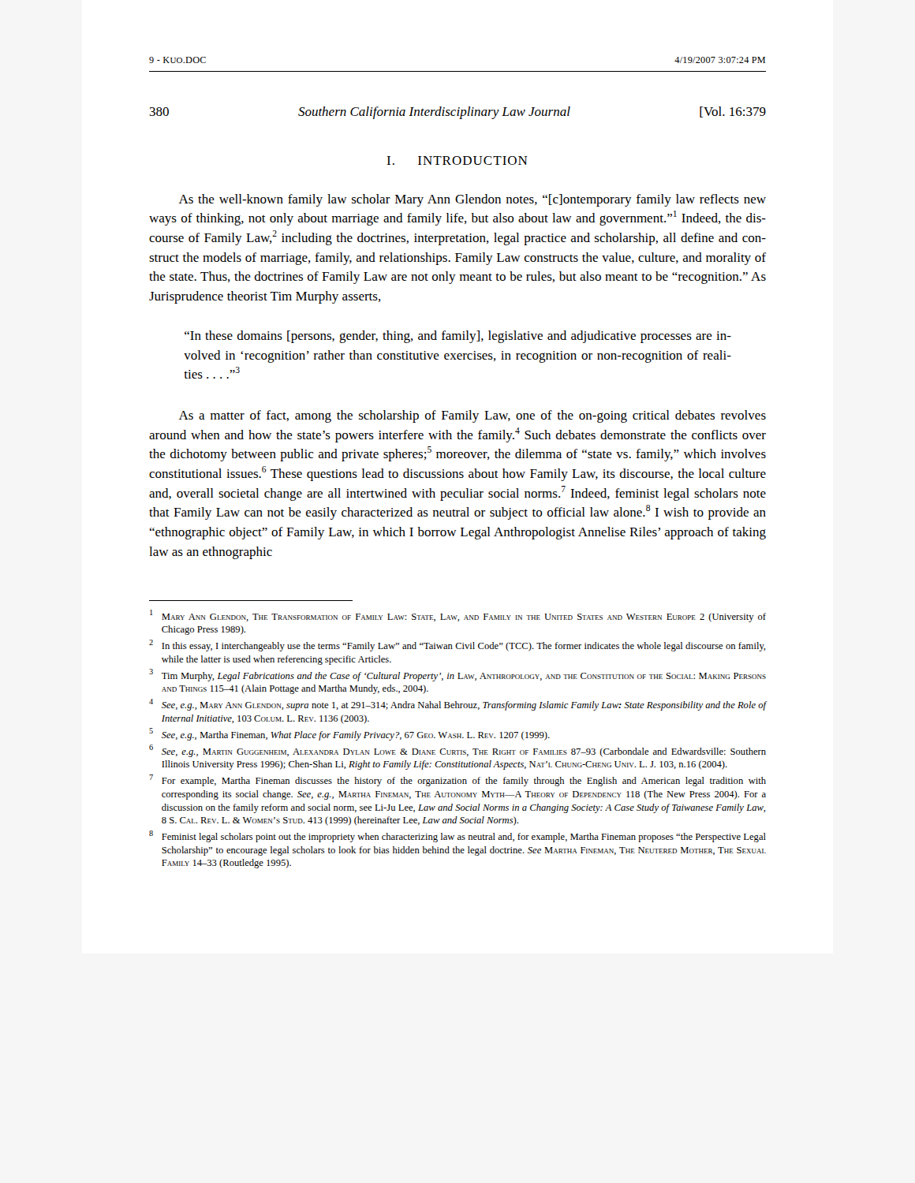9 - KUO.DOC 4/19/2007 3:07:24 PM
380 Southern California Interdisciplinary Law Journal [Vol. 16:379
I. INTRODUCTION
As the well-known family law scholar Mary Ann Glendon notes, “[c]ontemporary family law reflects new ways of thinking, not only about marriage and family life, but also about law and government.”1 Indeed, the discourse of Family Law,2 including the doctrines, interpretation, legal practice and scholarship, all define and construct the models of marriage, family, and relationships. Family Law constructs the value, culture, and morality of the state. Thus, the doctrines of Family Law are not only meant to be rules, but also meant to be “recognition.” As Jurisprudence theorist Tim Murphy asserts,
“In these domains [persons, gender, thing, and family], legislative and adjudicative processes are involved in ‘recognition’ rather than constitutive exercises, in recognition or non-recognition of realities . . . .”3
As a matter of fact, among the scholarship of Family Law, one of the on-going critical debates revolves around when and how the state’s powers interfere with the family.4 Such debates demonstrate the conflicts over the dichotomy between public and private spheres;5 moreover, the dilemma of “state vs. family,” which involves constitutional issues.6 These questions lead to discussions about how Family Law, its discourse, the local culture and, overall societal change are all intertwined with peculiar social norms.7 Indeed, feminist legal scholars note that Family Law can not be easily characterized as neutral or subject to official law alone.8 I wish to provide an “ethnographic object” of Family Law, in which I borrow Legal Anthropologist Annelise Riles’ approach of taking law as an ethnographic
Mary Ann Glendon, The Transformation of Family Law: State, Law, and Family in the United States and Western Europe 2 (University of Chicago Press 1989).
In this essay, I interchangeably use the terms “Family Law” and “Taiwan Civil Code” (TCC). The former indicates the whole legal discourse on family, while the latter is used when referencing specific Articles.
Tim Murphy, Legal Fabrications and the Case of ‘Cultural Property’, in Law, Anthropology, and the Constitution of the Social: Making Persons and Things 115–41 (Alain Pottage and Martha Mundy, eds., 2004).
See, e.g., Mary Ann Glendon, supra note 1, at 291–314; Andra Nahal Behrouz, Transforming Islamic Family Law: State Responsibility and the Role of Internal Initiative, 103 Colum. L. Rev. 1136 (2003).
See, e.g., Martha Fineman, What Place for Family Privacy?, 67 Geo. Wash. L. Rev. 1207 (1999).
See, e.g., Martin Guggenheim, Alexandra Dylan Lowe & Diane Curtis, The Right of Families 87–93 (Carbondale and Edwardsville: Southern Illinois University Press 1996); Chen-Shan Li, Right to Family Life: Constitutional Aspects, Nat’l Chung-Cheng Univ. L. J. 103, n.16 (2004).
For example, Martha Fineman discusses the history of the organization of the family through the English and American legal tradition with corresponding its social change. See, e.g., Martha Fineman, The Autonomy Myth—A Theory of Dependency 118 (The New Press 2004). For a discussion on the family reform and social norm, see Li-Ju Lee, Law and Social Norms in a Changing Society: A Case Study of Taiwanese Family Law, 8 S. Cal. Rev. L. & Women’s Stud. 413 (1999) (hereinafter Lee, Law and Social Norms).
Feminist legal scholars point out the impropriety when characterizing law as neutral and, for example, Martha Fineman proposes “the Perspective Legal Scholarship” to encourage legal scholars to look for bias hidden behind the legal doctrine. See Martha Fineman, The Neutered Mother, The Sexual Family 14–33 (Routledge 1995).